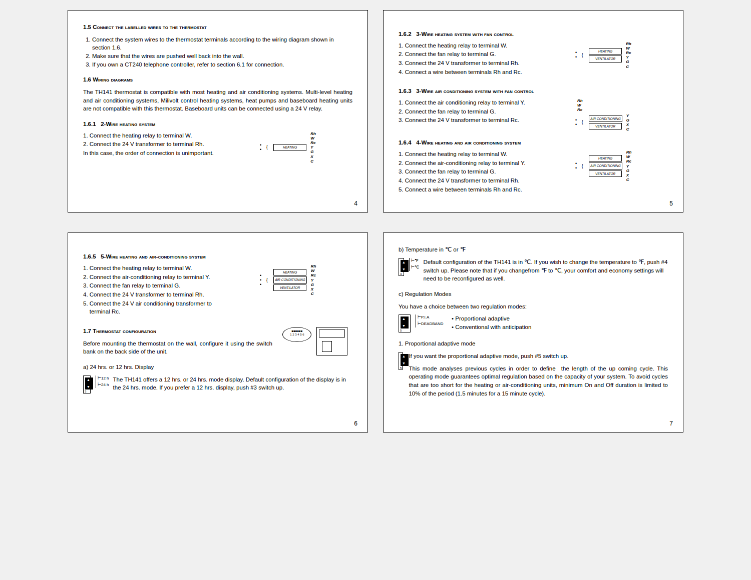1.5 Connect the labelled wires to the thermostat
Connect the system wires to the thermostat terminals according to the wiring diagram shown in section 1.6.
Make sure that the wires are pushed well back into the wall.
If you own a CT240 telephone controller, refer to section 6.1 for connection.
1.6 Wiring diagrams
The TH141 thermostat is compatible with most heating and air conditioning systems. Multi-level heating and air conditioning systems, Milivolt control heating systems, heat pumps and baseboard heating units are not compatible with this thermostat. Baseboard units can be connected using a 24 V relay.
1.6.1 2-Wire heating system
1. Connect the heating relay to terminal W.
2. Connect the 24 V transformer to terminal Rh.
In this case, the order of connection is unimportant.
• •
{
HEATING
Rh
W
Rc
Y
G
X
C
4
1.6.2 3-Wire heating system with fan control
1. Connect the heating relay to terminal W.
2. Connect the fan relay to terminal G.
3. Connect the 24 V transformer to terminal Rh.
4. Connect a wire between terminals Rh and Rc.
• •
{
HEATING VENTILATOR
Rh
W
Rc
Y
G
C
1.6.3 3-Wire air conditioning system with fan control
1. Connect the air conditioning relay to terminal Y.
2. Connect the fan relay to terminal G.
3. Connect the 24 V transformer to terminal Rc.
Rh
W
Rc
• •
{
AIR CONDITIONING VENTILATOR
Y
G
X
C
1.6.4 4-Wire heating and air conditioning system
1. Connect the heating relay to terminal W.
2. Connect the air-conditioning relay to terminal Y.
3. Connect the fan relay to terminal G.
4. Connect the 24 V transformer to terminal Rh.
5. Connect a wire between terminals Rh and Rc.
• •
{
HEATING AIR CONDITIONING VENTILATOR
Rh
W
Rc
Y
G
X
C
5
1.6.5 5-Wire heating and air-conditioning system
1. Connect the heating relay to terminal W.
2. Connect the air-conditioning relay to terminal Y.
3. Connect the fan relay to terminal G.
4. Connect the 24 V transformer to terminal Rh.
5. Connect the 24 V air conditioning transformer to
terminal Rc.
• • •
{
HEATING AIR CONDITIONING VENTILATOR
Rh
W
Rc
Y
G
X
C
■■■■■■
1 2 3 4 5 6
1.7 Thermostat configuration
Before mounting the thermostat on the wall, configure it using the switch bank on the back side of the unit.
a) 24 hrs. or 12 hrs. Display
▲ ▼ 3
⊢12 h
⊢24 h
The TH141 offers a 12 hrs. or 24 hrs. mode display. Default configuration of the display is in the 24 hrs. mode. If you prefer a 12 hrs. display, push #3 switch up.
6
b) Temperature in ℃ or ℉
▲ ▼ 4
⊢℉
⊢℃
Default configuration of the TH141 is in ℃. If you wish to change the temperature to ℉, push #4 switch up. Please note that if you changefrom ℉ to ℃, your comfort and economy settings will need to be reconfigured as well.
c) Regulation Modes
You have a choice between two regulation modes:
▲ ▼ 5
⊢P.I.A
⊢DEADBAND
Proportional adaptive
Conventional with anticipation
1. Proportional adaptive mode
▲ ▼ 5
If you want the proportional adaptive mode, push #5 switch up.
This mode analyses previous cycles in order to define the length of the up coming cycle. This operating mode guarantees optimal regulation based on the capacity of your system. To avoid cycles that are too short for the heating or air-conditioning units, minimum On and Off duration is limited to 10% of the period (1.5 minutes for a 15 minute cycle).
7